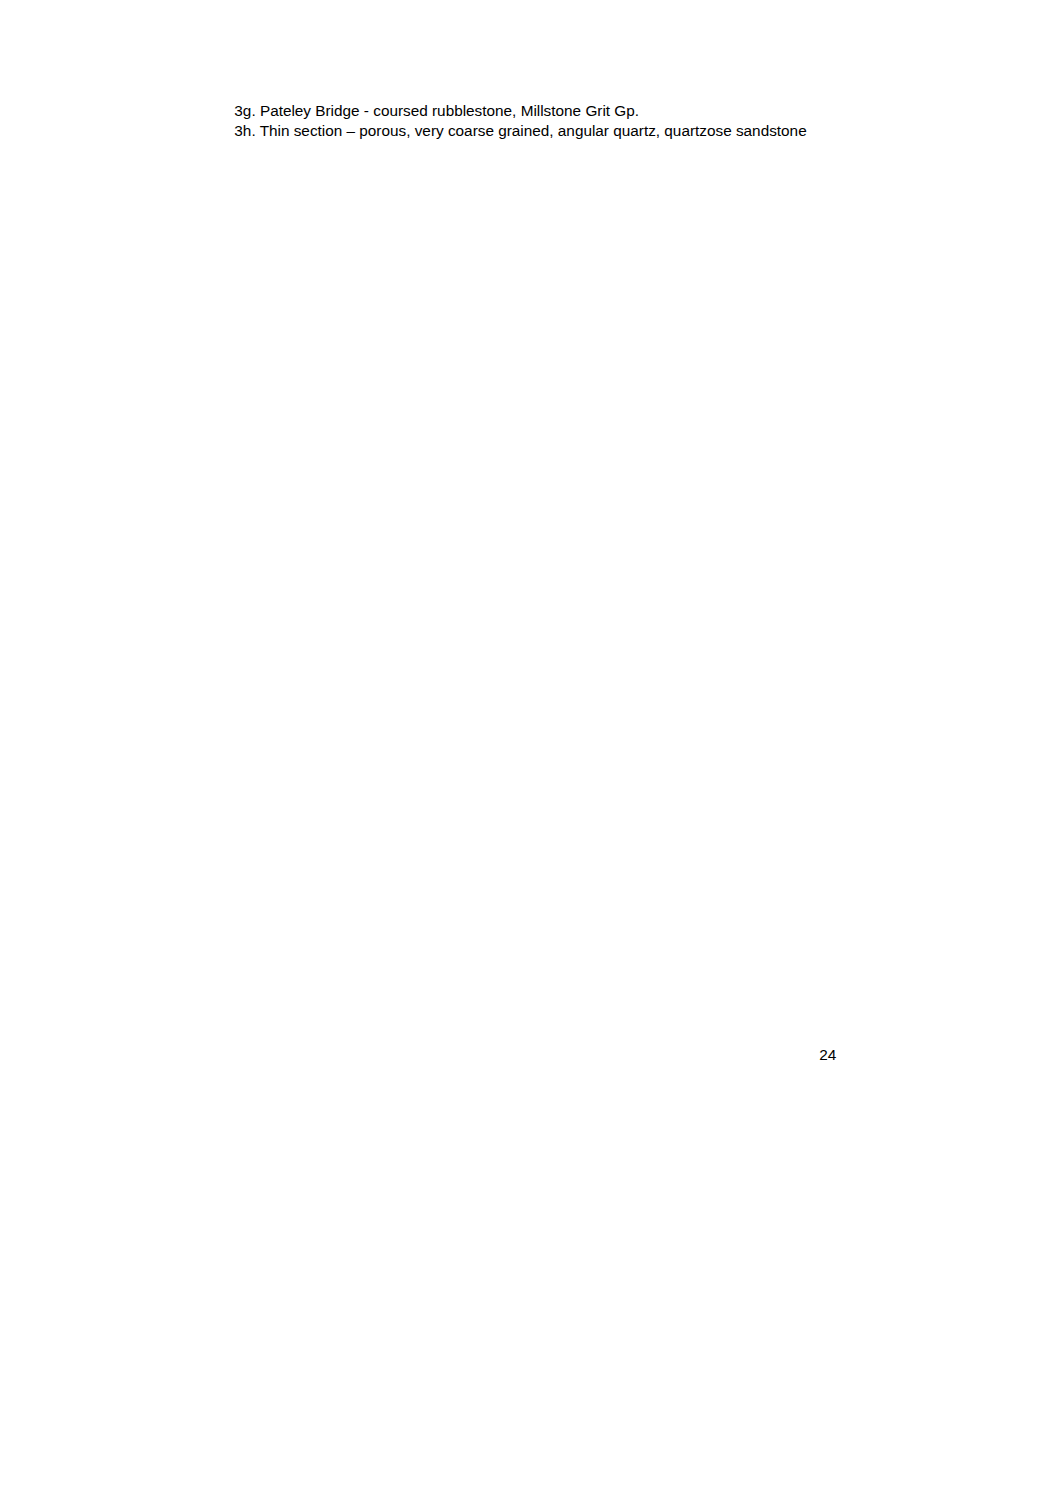3g. Pateley Bridge - coursed rubblestone, Millstone Grit Gp.
3h. Thin section – porous, very coarse grained, angular quartz, quartzose sandstone
24